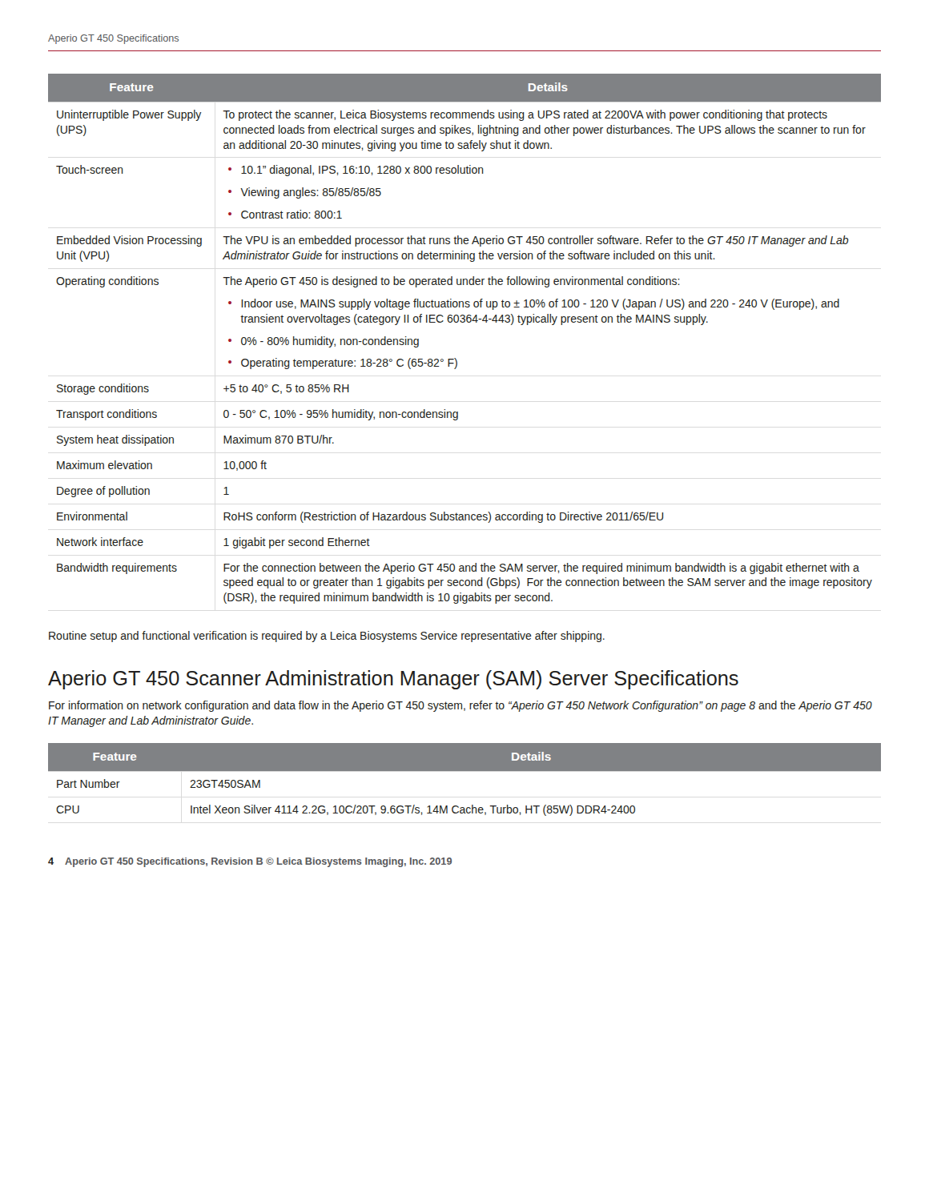Aperio GT 450 Specifications
| Feature | Details |
| --- | --- |
| Uninterruptible Power Supply (UPS) | To protect the scanner, Leica Biosystems recommends using a UPS rated at 2200VA with power conditioning that protects connected loads from electrical surges and spikes, lightning and other power disturbances. The UPS allows the scanner to run for an additional 20-30 minutes, giving you time to safely shut it down. |
| Touch-screen | 10.1” diagonal, IPS, 16:10, 1280 x 800 resolution Viewing angles: 85/85/85/85 Contrast ratio: 800:1 |
| Embedded Vision Processing Unit (VPU) | The VPU is an embedded processor that runs the Aperio GT 450 controller software. Refer to the GT 450 IT Manager and Lab Administrator Guide for instructions on determining the version of the software included on this unit. |
| Operating conditions | The Aperio GT 450 is designed to be operated under the following environmental conditions: Indoor use, MAINS supply voltage fluctuations of up to ± 10% of 100 - 120 V (Japan / US) and 220 - 240 V (Europe), and transient overvoltages (category II of IEC 60364-4-443) typically present on the MAINS supply. 0% - 80% humidity, non-condensing Operating temperature: 18-28° C (65-82° F) |
| Storage conditions | +5 to 40° C, 5 to 85% RH |
| Transport conditions | 0 - 50° C, 10% - 95% humidity, non-condensing |
| System heat dissipation | Maximum 870 BTU/hr. |
| Maximum elevation | 10,000 ft |
| Degree of pollution | 1 |
| Environmental | RoHS conform (Restriction of Hazardous Substances) according to Directive 2011/65/EU |
| Network interface | 1 gigabit per second Ethernet |
| Bandwidth requirements | For the connection between the Aperio GT 450 and the SAM server, the required minimum bandwidth is a gigabit ethernet with a speed equal to or greater than 1 gigabits per second (Gbps) For the connection between the SAM server and the image repository (DSR), the required minimum bandwidth is 10 gigabits per second. |
Routine setup and functional verification is required by a Leica Biosystems Service representative after shipping.
Aperio GT 450 Scanner Administration Manager (SAM) Server Specifications
For information on network configuration and data flow in the Aperio GT 450 system, refer to “Aperio GT 450 Network Configuration” on page 8 and the Aperio GT 450 IT Manager and Lab Administrator Guide.
| Feature | Details |
| --- | --- |
| Part Number | 23GT450SAM |
| CPU | Intel Xeon Silver 4114 2.2G, 10C/20T, 9.6GT/s, 14M Cache, Turbo, HT (85W) DDR4-2400 |
4 Aperio GT 450 Specifications, Revision B © Leica Biosystems Imaging, Inc. 2019